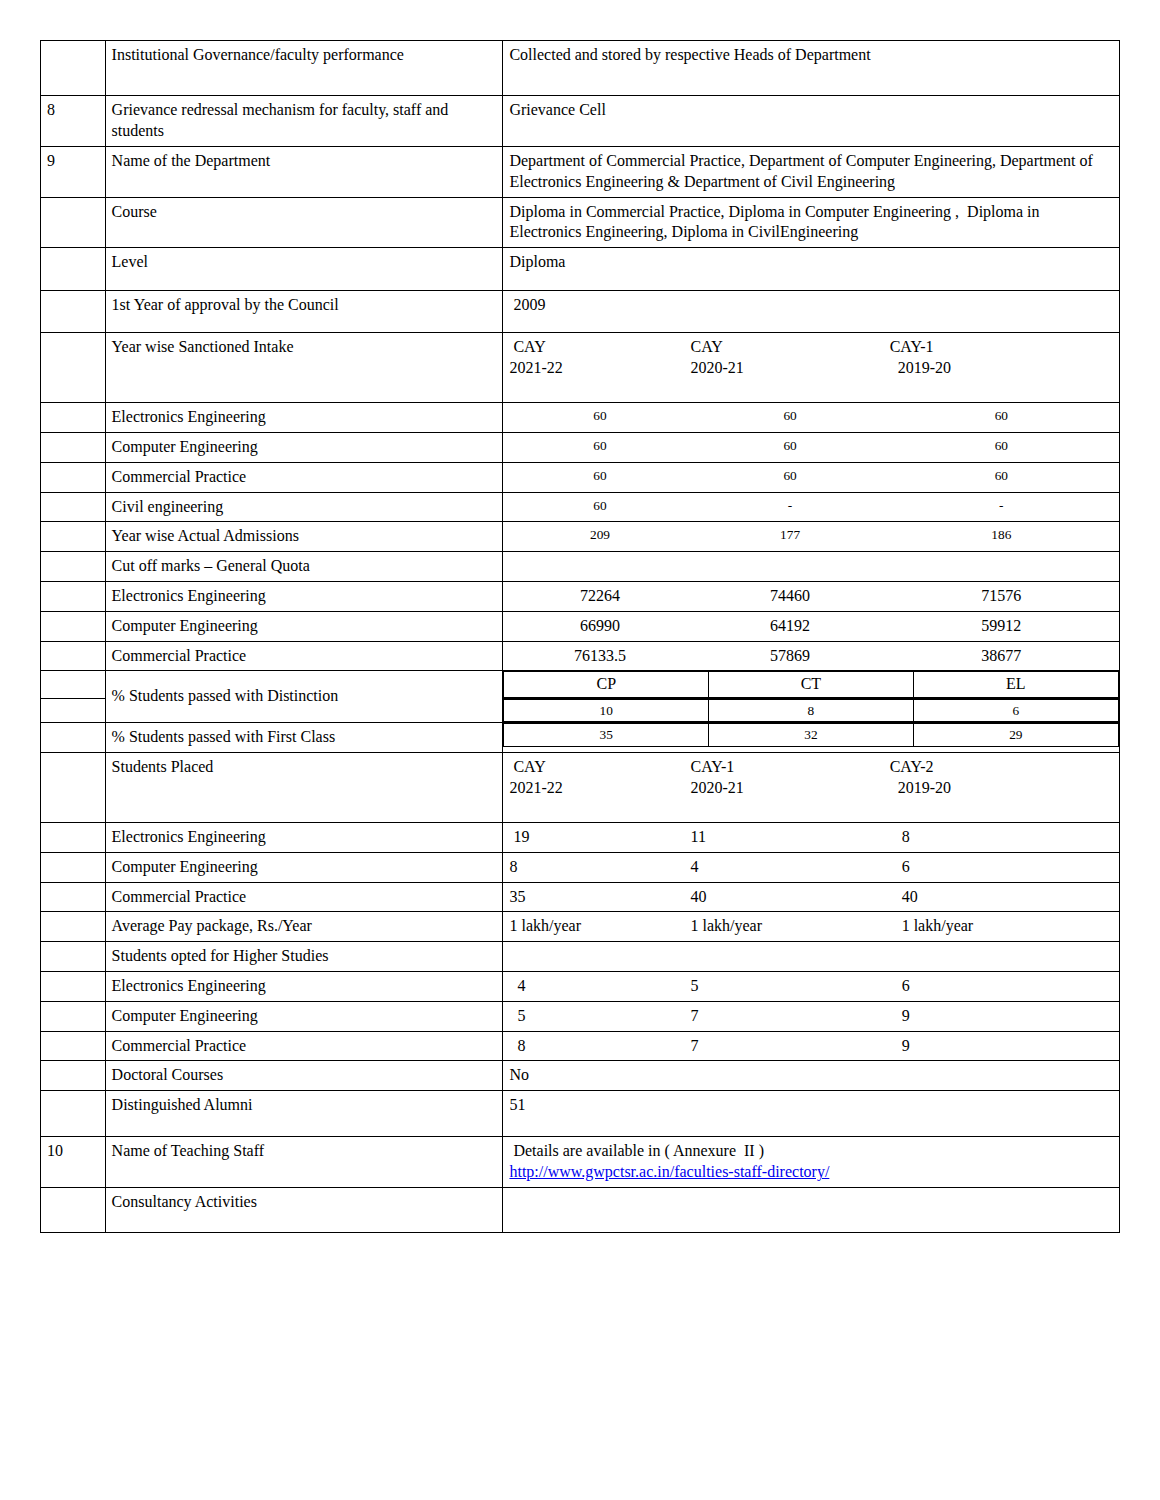| | Institutional Governance/faculty performance | Collected and stored by respective Heads of Department |
| 8 | Grievance redressal mechanism for faculty, staff and students | Grievance Cell |
| 9 | Name of the Department | Department of Commercial Practice, Department of Computer Engineering, Department of Electronics Engineering & Department of Civil Engineering |
| | Course | Diploma in Commercial Practice, Diploma in Computer Engineering , Diploma in Electronics Engineering, Diploma in CivilEngineering |
| | Level | Diploma |
| | 1st Year of approval by the Council | 2009 |
| | Year wise Sanctioned Intake | / CAY / CAY / CAY-1 / / 2021-22 / 2020-21 / 2019-20 / |
| | Electronics Engineering | / 60 / 60 / 60 / |
| | Computer Engineering | / 60 / 60 / 60 / |
| | Commercial Practice | / 60 / 60 / 60 / |
| | Civil engineering | / 60 / - / - / |
| | Year wise Actual Admissions | / 209 / 177 / 186 / |
| | Cut off marks – General Quota | |
| | Electronics Engineering | / 72264 / 74460 / 71576 / |
| | Computer Engineering | / 66990 / 64192 / 59912 / |
| | Commercial Practice | / 76133.5 / 57869 / 38677 / |
| | % Students passed with Distinction | / CP / CT / EL / |
| | / 10 / 8 / 6 / |
| | % Students passed with First Class | / 35 / 32 / 29 / |
| | Students Placed | / CAY / CAY-1 / CAY-2 / / 2021-22 / 2020-21 / 2019-20 / |
| | Electronics Engineering | / 19 / 11 / 8 / |
| | Computer Engineering | / 8 / 4 / 6 / |
| | Commercial Practice | / 35 / 40 / 40 / |
| | Average Pay package, Rs./Year | / 1 lakh/year / 1 lakh/year / 1 lakh/year / |
| | Students opted for Higher Studies | |
| | Electronics Engineering | / 4 / 5 / 6 / |
| | Computer Engineering | / 5 / 7 / 9 / |
| | Commercial Practice | / 8 / 7 / 9 / |
| | Doctoral Courses | No |
| | Distinguished Alumni | 51 |
| 10 | Name of Teaching Staff | Details are available in ( Annexure II ) http://www.gwpctsr.ac.in/faculties-staff-directory/ |
| | Consultancy Activities | |